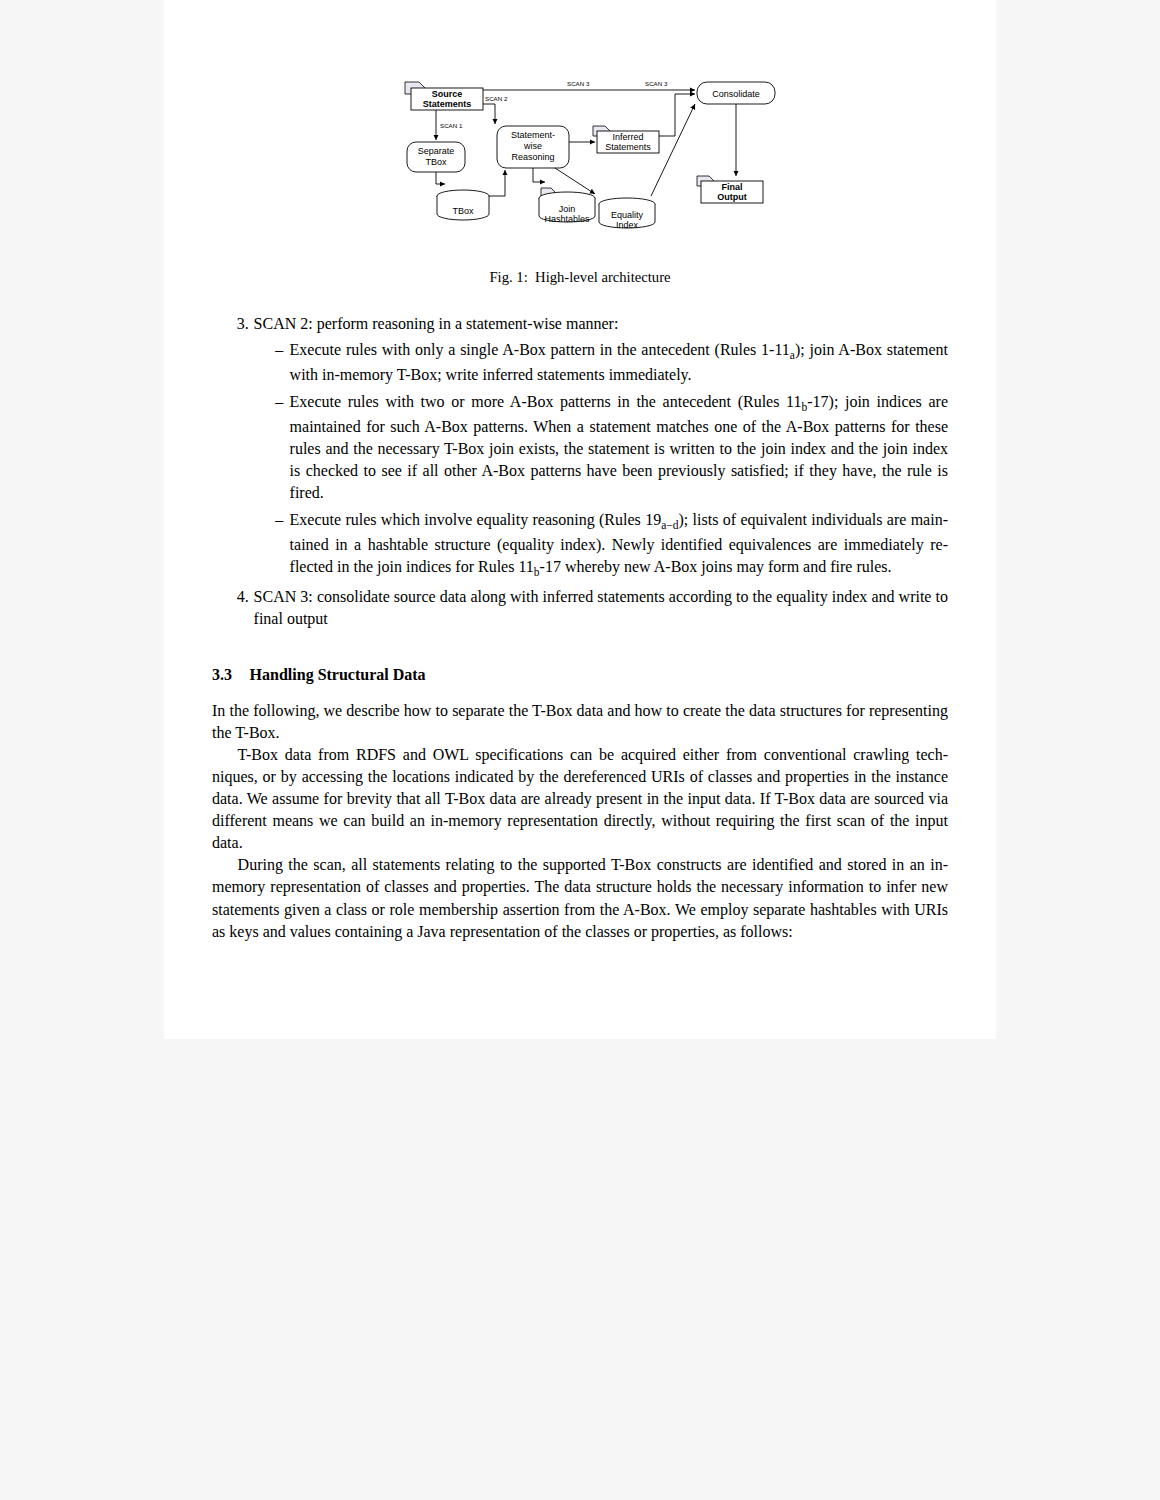Source Statements Consolidate Separate TBox Statement- wise Reasoning Inferred Statements Final Output TBox Join Hashtables Equality Index SCAN 1 SCAN 2 SCAN 3 SCAN 3
Fig. 1: High-level architecture
SCAN 2: perform reasoning in a statement-wise manner:
Execute rules with only a single A-Box pattern in the antecedent (Rules 1-11a); join A-Box statement with in-memory T-Box; write inferred statements immediately.
Execute rules with two or more A-Box patterns in the antecedent (Rules 11b-17); join indices are maintained for such A-Box patterns. When a statement matches one of the A-Box patterns for these rules and the necessary T-Box join exists, the statement is written to the join index and the join index is checked to see if all other A-Box patterns have been previously satisfied; if they have, the rule is fired.
Execute rules which involve equality reasoning (Rules 19a−d); lists of equivalent individuals are maintained in a hashtable structure (equality index). Newly identified equivalences are immediately reflected in the join indices for Rules 11b-17 whereby new A-Box joins may form and fire rules.
SCAN 3: consolidate source data along with inferred statements according to the equality index and write to final output
3.3 Handling Structural Data
In the following, we describe how to separate the T-Box data and how to create the data structures for representing the T-Box.
T-Box data from RDFS and OWL specifications can be acquired either from conventional crawling techniques, or by accessing the locations indicated by the dereferenced URIs of classes and properties in the instance data. We assume for brevity that all T-Box data are already present in the input data. If T-Box data are sourced via different means we can build an in-memory representation directly, without requiring the first scan of the input data.
During the scan, all statements relating to the supported T-Box constructs are identified and stored in an in-memory representation of classes and properties. The data structure holds the necessary information to infer new statements given a class or role membership assertion from the A-Box. We employ separate hashtables with URIs as keys and values containing a Java representation of the classes or properties, as follows: